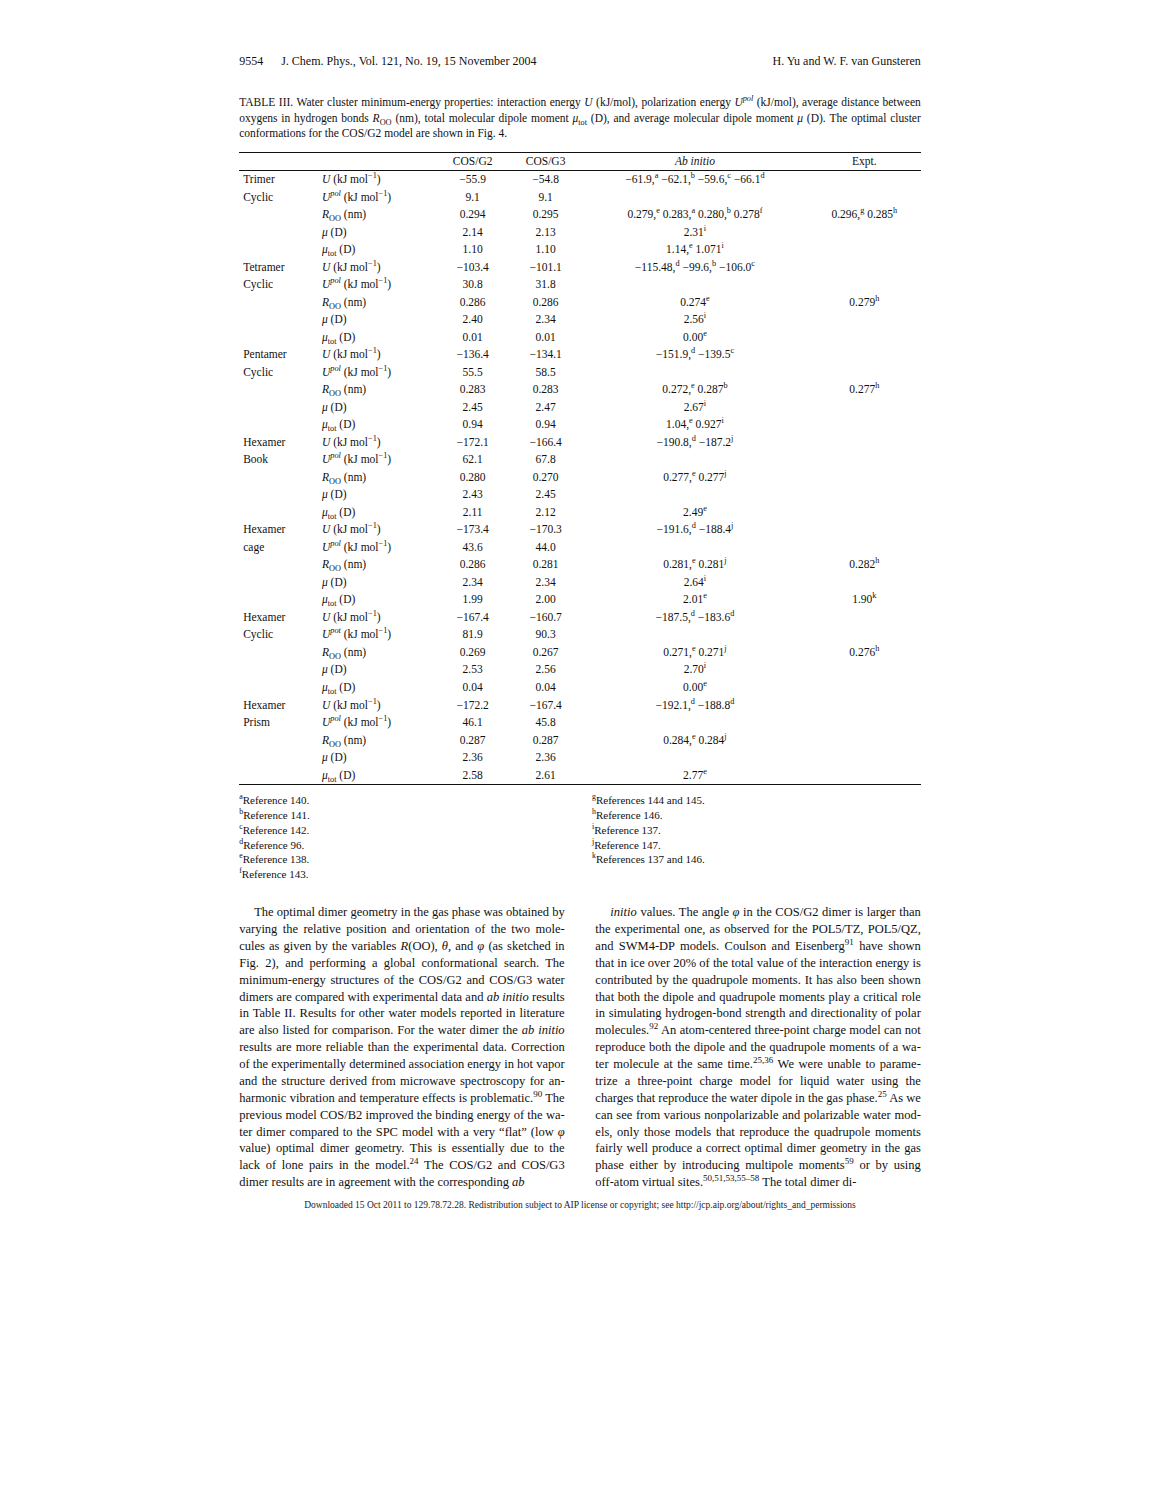9554
J. Chem. Phys., Vol. 121, No. 19, 15 November 2004
H. Yu and W. F. van Gunsteren
TABLE III. Water cluster minimum-energy properties: interaction energy U (kJ/mol), polarization energy Upol (kJ/mol), average distance between oxygens in hydrogen bonds ROO (nm), total molecular dipole moment μtot (D), and average molecular dipole moment μ (D). The optimal cluster conformations for the COS/G2 model are shown in Fig. 4.
| | COS/G2 | COS/G3 | Ab initio | Expt. |
| --- | --- | --- | --- | --- |
| Trimer | U (kJ mol −1 ) | −55.9 | −54.8 | −61.9, a −62.1, b −59.6, c −66.1 d | |
| Cyclic | U pol (kJ mol −1 ) | 9.1 | 9.1 | | |
| | R OO (nm) | 0.294 | 0.295 | 0.279, e 0.283, a 0.280, b 0.278 f | 0.296, g 0.285 h |
| | μ (D) | 2.14 | 2.13 | 2.31 i | |
| | μ tot (D) | 1.10 | 1.10 | 1.14, e 1.071 i | |
| Tetramer | U (kJ mol −1 ) | −103.4 | −101.1 | −115.48, d −99.6, b −106.0 c | |
| Cyclic | U pol (kJ mol −1 ) | 30.8 | 31.8 | | |
| | R OO (nm) | 0.286 | 0.286 | 0.274 e | 0.279 h |
| | μ (D) | 2.40 | 2.34 | 2.56 i | |
| | μ tot (D) | 0.01 | 0.01 | 0.00 e | |
| Pentamer | U (kJ mol −1 ) | −136.4 | −134.1 | −151.9, d −139.5 c | |
| Cyclic | U pol (kJ mol −1 ) | 55.5 | 58.5 | | |
| | R OO (nm) | 0.283 | 0.283 | 0.272, e 0.287 b | 0.277 h |
| | μ (D) | 2.45 | 2.47 | 2.67 i | |
| | μ tot (D) | 0.94 | 0.94 | 1.04, e 0.927 i | |
| Hexamer | U (kJ mol −1 ) | −172.1 | −166.4 | −190.8, d −187.2 j | |
| Book | U pol (kJ mol −1 ) | 62.1 | 67.8 | | |
| | R OO (nm) | 0.280 | 0.270 | 0.277, e 0.277 j | |
| | μ (D) | 2.43 | 2.45 | | |
| | μ tot (D) | 2.11 | 2.12 | 2.49 e | |
| Hexamer | U (kJ mol −1 ) | −173.4 | −170.3 | −191.6, d −188.4 j | |
| cage | U pol (kJ mol −1 ) | 43.6 | 44.0 | | |
| | R OO (nm) | 0.286 | 0.281 | 0.281, e 0.281 j | 0.282 h |
| | μ (D) | 2.34 | 2.34 | 2.64 i | |
| | μ tot (D) | 1.99 | 2.00 | 2.01 e | 1.90 k |
| Hexamer | U (kJ mol −1 ) | −167.4 | −160.7 | −187.5, d −183.6 d | |
| Cyclic | U pot (kJ mol −1 ) | 81.9 | 90.3 | | |
| | R OO (nm) | 0.269 | 0.267 | 0.271, e 0.271 j | 0.276 h |
| | μ (D) | 2.53 | 2.56 | 2.70 i | |
| | μ tot (D) | 0.04 | 0.04 | 0.00 e | |
| Hexamer | U (kJ mol −1 ) | −172.2 | −167.4 | −192.1, d −188.8 d | |
| Prism | U pol (kJ mol −1 ) | 46.1 | 45.8 | | |
| | R OO (nm) | 0.287 | 0.287 | 0.284, e 0.284 j | |
| | μ (D) | 2.36 | 2.36 | | |
| | μ tot (D) | 2.58 | 2.61 | 2.77 e | |
aReference 140.
gReferences 144 and 145.
bReference 141.
hReference 146.
cReference 142.
iReference 137.
dReference 96.
jReference 147.
eReference 138.
kReferences 137 and 146.
fReference 143.
The optimal dimer geometry in the gas phase was obtained by varying the relative position and orientation of the two molecules as given by the variables R(OO), θ, and φ (as sketched in Fig. 2), and performing a global conformational search. The minimum-energy structures of the COS/G2 and COS/G3 water dimers are compared with experimental data and ab initio results in Table II. Results for other water models reported in literature are also listed for comparison. For the water dimer the ab initio results are more reliable than the experimental data. Correction of the experimentally determined association energy in hot vapor and the structure derived from microwave spectroscopy for anharmonic vibration and temperature effects is problematic.90 The previous model COS/B2 improved the binding energy of the water dimer compared to the SPC model with a very “flat” (low φ value) optimal dimer geometry. This is essentially due to the lack of lone pairs in the model.24 The COS/G2 and COS/G3 dimer results are in agreement with the corresponding ab
initio values. The angle φ in the COS/G2 dimer is larger than the experimental one, as observed for the POL5/TZ, POL5/QZ, and SWM4-DP models. Coulson and Eisenberg91 have shown that in ice over 20% of the total value of the interaction energy is contributed by the quadrupole moments. It has also been shown that both the dipole and quadrupole moments play a critical role in simulating hydrogen-bond strength and directionality of polar molecules.92 An atom-centered three-point charge model can not reproduce both the dipole and the quadrupole moments of a water molecule at the same time.25,36 We were unable to parametrize a three-point charge model for liquid water using the charges that reproduce the water dipole in the gas phase.25 As we can see from various nonpolarizable and polarizable water models, only those models that reproduce the quadrupole moments fairly well produce a correct optimal dimer geometry in the gas phase either by introducing multipole moments59 or by using off-atom virtual sites.50,51,53,55–58 The total dimer di-
Downloaded 15 Oct 2011 to 129.78.72.28. Redistribution subject to AIP license or copyright; see http://jcp.aip.org/about/rights_and_permissions